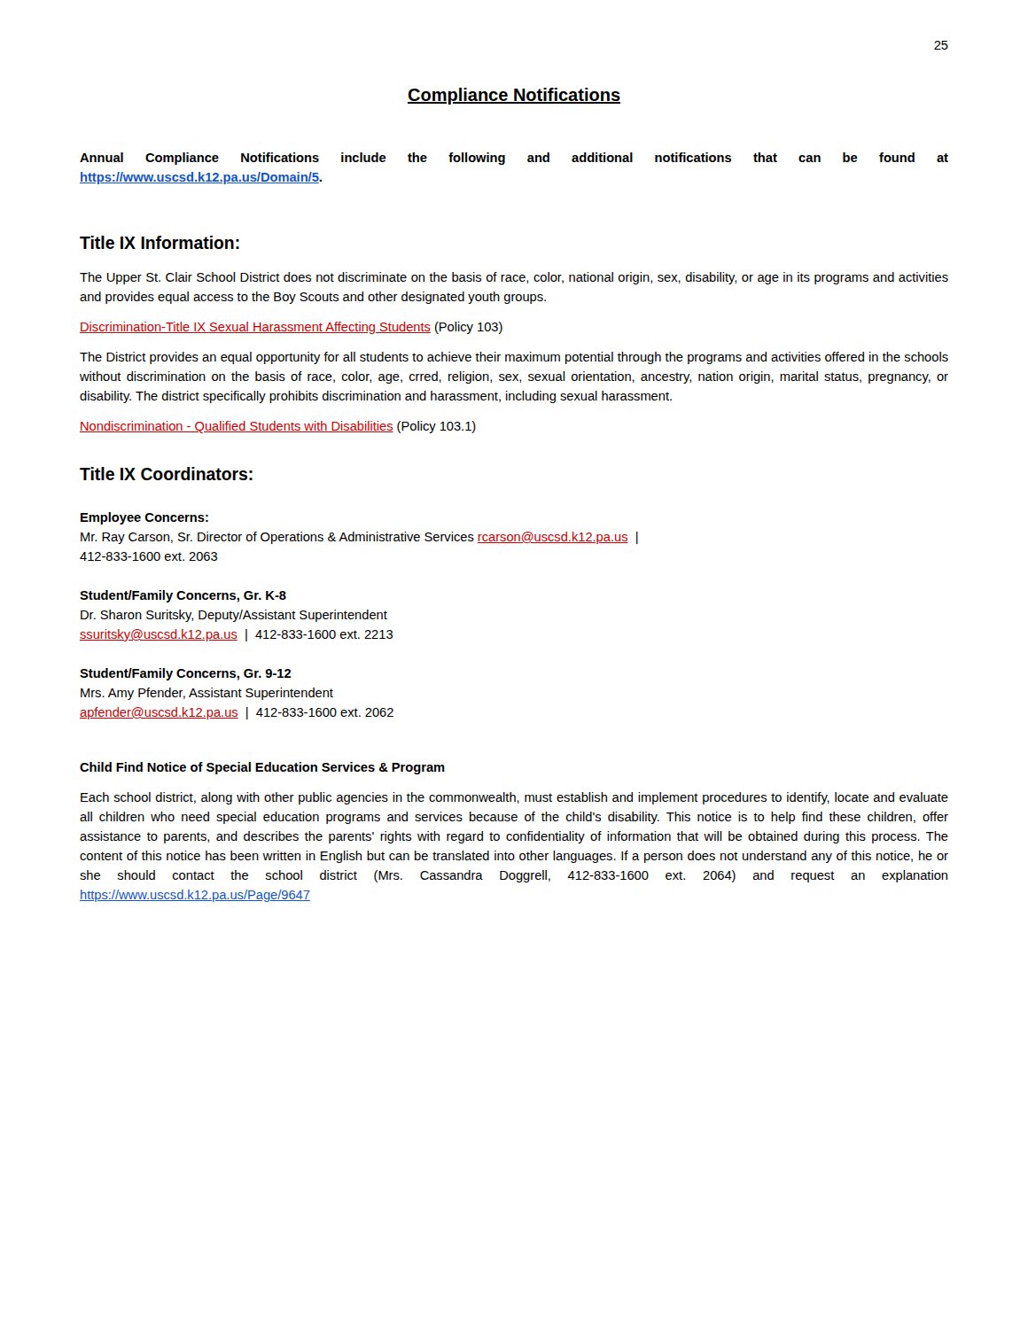25
Compliance Notifications
Annual Compliance Notifications include the following and additional notifications that can be found at https://www.uscsd.k12.pa.us/Domain/5.
Title IX Information:
The Upper St. Clair School District does not discriminate on the basis of race, color, national origin, sex, disability, or age in its programs and activities and provides equal access to the Boy Scouts and other designated youth groups.
Discrimination-Title IX Sexual Harassment Affecting Students (Policy 103)
The District provides an equal opportunity for all students to achieve their maximum potential through the programs and activities offered in the schools without discrimination on the basis of race, color, age, crred, religion, sex, sexual orientation, ancestry, nation origin, marital status, pregnancy, or disability. The district specifically prohibits discrimination and harassment, including sexual harassment.
Nondiscrimination - Qualified Students with Disabilities (Policy 103.1)
Title IX Coordinators:
Employee Concerns:
Mr. Ray Carson, Sr. Director of Operations & Administrative Services rcarson@uscsd.k12.pa.us |
412-833-1600 ext. 2063
Student/Family Concerns, Gr. K-8
Dr. Sharon Suritsky, Deputy/Assistant Superintendent
ssuritsky@uscsd.k12.pa.us | 412-833-1600 ext. 2213
Student/Family Concerns, Gr. 9-12
Mrs. Amy Pfender, Assistant Superintendent
apfender@uscsd.k12.pa.us | 412-833-1600 ext. 2062
Child Find Notice of Special Education Services & Program
Each school district, along with other public agencies in the commonwealth, must establish and implement procedures to identify, locate and evaluate all children who need special education programs and services because of the child's disability. This notice is to help find these children, offer assistance to parents, and describes the parents' rights with regard to confidentiality of information that will be obtained during this process. The content of this notice has been written in English but can be translated into other languages. If a person does not understand any of this notice, he or she should contact the school district (Mrs. Cassandra Doggrell, 412-833-1600 ext. 2064) and request an explanation https://www.uscsd.k12.pa.us/Page/9647